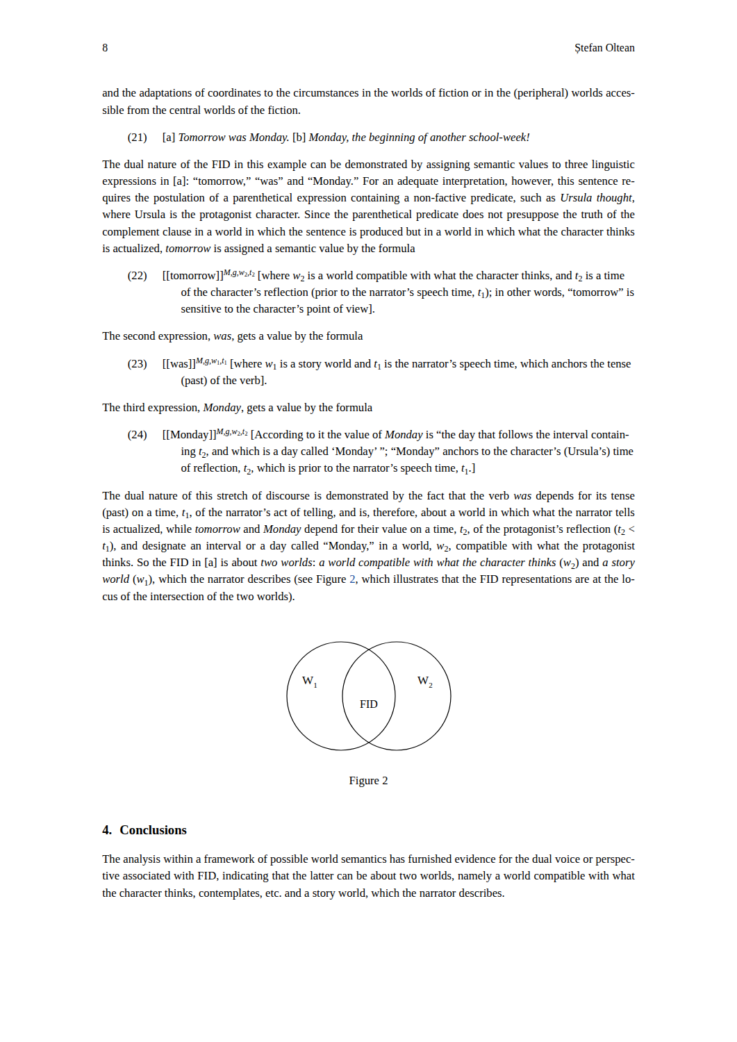8 Ștefan Oltean
and the adaptations of coordinates to the circumstances in the worlds of fiction or in the (peripheral) worlds accessible from the central worlds of the fiction.
(21) [a] Tomorrow was Monday. [b] Monday, the beginning of another school-week!
The dual nature of the FID in this example can be demonstrated by assigning semantic values to three linguistic expressions in [a]: “tomorrow,” “was” and “Monday.” For an adequate interpretation, however, this sentence requires the postulation of a parenthetical expression containing a non-factive predicate, such as Ursula thought, where Ursula is the protagonist character. Since the parenthetical predicate does not presuppose the truth of the complement clause in a world in which the sentence is produced but in a world in which what the character thinks is actualized, tomorrow is assigned a semantic value by the formula
(22) [[tomorrow]]M,g,w2,t2 [where w2 is a world compatible with what the character thinks, and t2 is a time of the character’s reflection (prior to the narrator’s speech time, t1); in other words, “tomorrow” is sensitive to the character’s point of view].
The second expression, was, gets a value by the formula
(23) [[was]]M,g,w1,t1 [where w1 is a story world and t1 is the narrator’s speech time, which anchors the tense (past) of the verb].
The third expression, Monday, gets a value by the formula
(24) [[Monday]]M,g,w2,t2 [According to it the value of Monday is “the day that follows the interval containing t2, and which is a day called ‘Monday’ ”; “Monday” anchors to the character’s (Ursula’s) time of reflection, t2, which is prior to the narrator’s speech time, t1.]
The dual nature of this stretch of discourse is demonstrated by the fact that the verb was depends for its tense (past) on a time, t1, of the narrator’s act of telling, and is, therefore, about a world in which what the narrator tells is actualized, while tomorrow and Monday depend for their value on a time, t2, of the protagonist’s reflection (t2 < t1), and designate an interval or a day called “Monday,” in a world, w2, compatible with what the protagonist thinks. So the FID in [a] is about two worlds: a world compatible with what the character thinks (w2) and a story world (w1), which the narrator describes (see Figure 2, which illustrates that the FID representations are at the locus of the intersection of the two worlds).
W 1 W 2 FID
Figure 2
4. Conclusions
The analysis within a framework of possible world semantics has furnished evidence for the dual voice or perspective associated with FID, indicating that the latter can be about two worlds, namely a world compatible with what the character thinks, contemplates, etc. and a story world, which the narrator describes.